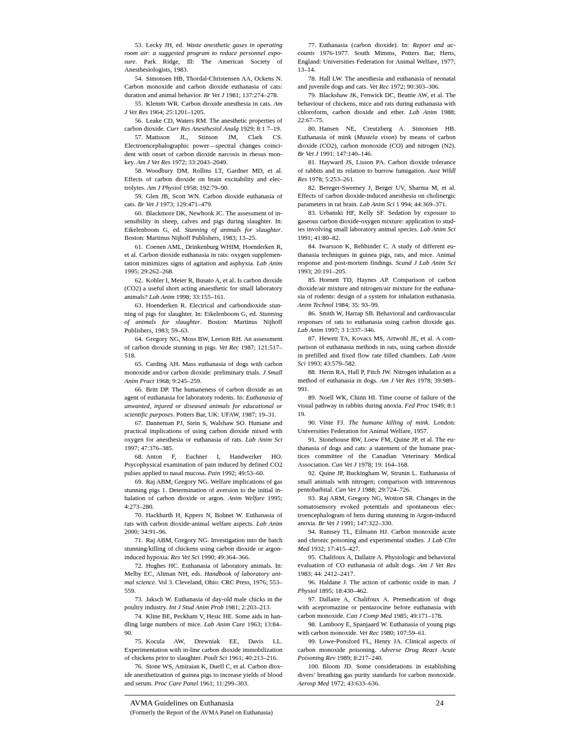53. Lecky JH, ed. Waste anesthetic gases in operating room air: a suggested program to reduce personnel exposure. Park Ridge, Ill: The American Society of Anesthesiologists, 1983.
54. Simonsen HB, Thordal-Christensen AA, Ockens N. Carbon monoxide and carbon dioxide euthanasia of cats: duration and animal behavior. Br Vet J 1981; 137:274–278.
55. Klemm WR. Carbon dioxide anesthesia in cats. Am J Vet Res 1964; 25:1201–1205.
56. Leake CD, Waters RM. The anesthetic properties of carbon dioxide. Curr Res Anesthesiol Analg 1929; 8:1 7–19.
57. Mattsson JL, Stinson JM, Clark CS. Electroencephalographic power—spectral changes coincident with onset of carbon dioxide narcosis in rhesus monkey. Am J Vet Res 1972; 33:2043–2049.
58. Woodbury DM, Rollins LT, Gardner MD, et al. Effects of carbon dioxide on brain excitability and electrolytes. Am J Physiol 1958; 192:79–90.
59. Glen JB, Scott WN. Carbon dioxide euthanasia of cats. Br Vet J 1973; 129:471–479.
60. Blackmore DK, Newhook JC. The assessment of insensibility in sheep, calves and pigs during slaughter. In: Eikelenboom G, ed. Stunning of animals for slaughter. Boston: Martinus Nijhoff Publishers, 1983; 13–25.
61. Coenen AML, Drinkenburg WHIM, Hoenderken R, et al. Carbon dioxide euthanasia in rats: oxygen supplementation minimizes signs of agitation and asphyxia. Lab Anim 1995; 29:262–268.
62. Kohler I, Meier R, Busato A, et al. Is carbon dioxide (CO2) a useful short acting anaesthetic for small laboratory animals? Lab Anim 1998; 33:155–161.
63. Hoenderken R. Electrical and carbondioxide stunning of pigs for slaughter. In: Eikelenboom G, ed. Stunning of animals for slaughter. Boston: Martinus Nijhoff Publishers, 1983; 59–63.
64. Gregory NG, Moss BW, Leeson RH. An assessment of carbon dioxide stunning in pigs. Vet Rec 1987; 121:517–518.
65. Carding AH. Mass euthanasia of dogs with carbon monoxide and/or carbon dioxide: preliminary trials. J Small Anim Pract 1968; 9:245–259.
66. Britt DP. The humaneness of carbon dioxide as an agent of euthanasia for laboratory rodents. In: Euthanasia of unwanted, injured or diseased animals for educational or scientific purposes. Potters Bar, UK: UFAW, 1987; 19–31.
67. Danneman PJ, Stein S, Walshaw SO. Humane and practical implications of using carbon dioxide mixed with oxygen for anesthesia or euthanasia of rats. Lab Anim Sci 1997; 47:376–385.
68. Anton F, Euchner I, Handwerker HO. Psycophysical examination of pain induced by defined CO2 pulses applied to nasal mucosa. Pain 1992; 49:53–60.
69. Raj ABM, Gregory NG. Welfare implications of gas stunning pigs 1. Determination of aversion to the initial inhalation of carbon dioxide or argon. Anim Welfare 1995; 4:273–280.
70. Hackbarth H, Kppers N, Bohnet W. Euthanasia of rats with carbon dioxide-animal welfare aspects. Lab Anim 2000; 34:91–96.
71. Raj ABM, Gregory NG. Investigation into the batch stunning/killing of chickens using carbon dioxide or argon-induced hypoxia. Res Vet Sci 1990; 49:364–366.
72. Hughes HC. Euthanasia of laboratory animals. In: Melby EC, Altman NH, eds. Handbook of laboratory animal science. Vol 3. Cleveland, Ohio: CRC Press, 1976; 553–559.
73. Jaksch W. Euthanasia of day-old male chicks in the poultry industry. Int J Stud Anim Prob 1981; 2:203–213.
74. Kline BE, Peckham V, Hesic HE. Some aids in handling large numbers of mice. Lab Anim Care 1963; 13:84–90.
75. Kocula AW, Drewniak EE, Davis LL. Experimentation with in-line carbon dioxide immobilization of chickens prior to slaughter. Poult Sci 1961; 40:213–216.
76. Stone WS, Amiraian K, DueIl C, et al. Carbon dioxide anesthetization of guinea pigs to increase yields of blood and serum. Proc Care Panel 1961; 11:299–303.
77. Euthanasia (carbon dioxide). In: Report and accounts 1976-1977. South Mimms, Potters Bar, Herts, England: Universities Federation for Animal Welfare, 1977; 13–14.
78. Hall LW. The anesthesia and euthanasia of neonatal and juvenile dogs and cats. Vet Rec 1972; 90:303–306.
79. Blackshaw JK, Fenwick DC, Beattie AW, et al. The behaviour of chickens, mice and rats during euthanasia with chloroform, carbon dioxide and ether. Lab Anim 1988; 22:67–75.
80. Hansen NE, Creutzberg A. Simonsen HB. Euthanasia of mink (Mustela vison) by means of carbon dioxide (CO2), carbon monoxide (CO) and nitrogen (N2). Br Vet J 1991; 147:140–146.
81. Hayward JS, Lisson PA. Carbon dioxide tolerance of rabbits and its relation to burrow fumigation. Aust Wildl Res 1978; 5:253–261.
82. Bereger-Sweeney J, Berger UV, Sharma M, et al. Effects of carbon dioxide-induced anesthesia on cholinergic parameters in rat brain. Lab Anim Sci 1 994; 44:369–371.
83. Urbanski HF, Kelly SF. Sedation by exposure to gaseous carbon dioxide-oxygen mixture: application to studies involving small laboratory animal species. Lab Anim Sci 1991; 41:80–82.
84. Iwarsson K, Rehbinder C. A study of different euthanasia techniques in guinea pigs, rats, and mice. Animal response and post-mortem findings. Scand J Lab Anim Sci 1993; 20:191–205.
85. Hornett TD, Haynes AP. Comparison of carbon dioxide/air mixture and nitrogen/air mixture for the euthanasia of rodents: design of a system for inhalation euthanasia. Anim Technol 1984; 35: 93–99.
86. Smith W, Harrap SB. Behavioral and cardiovascular responses of rats to euthanasia using carbon dioxide gas. Lab Anim 1997; 3 1:337–346.
87. Hewett TA, Kovacs MS, Artwohl JE, et al. A comparison of euthanasia methods in rats, using carbon dioxide in prefilled and fixed flow rate filled chambers. Lab Anim Sci 1993; 43:579–582.
88. Herin RA, Hall P, Fitch JW. Nitrogen inhalation as a method of euthanasia in dogs. Am J Vet Res 1978; 39:989–991.
89. Noell WK, Chinn HI. Time course of failure of the visual pathway in rabbits during anoxia. Fed Proc 1949; 8:1 19.
90. Vinte FJ. The humane killing of mink. London: Universities Federation for Animal Welfare, 1957.
91. Stonehouse RW, Loew FM, Quine JP, et al. The euthanasia of dogs and cats: a statement of the humane practices committee of the Canadian Veterinary Medical Association. Can Vet J 1978; 19: 164–168.
92. Quine JP, Buckingham W, Strunin L. Euthanasia of small animals with nitrogen; comparison with intravenous pentobarbital. Can Vet J 1988; 29:724–726.
93. Raj ARM, Gregory NG, Wotton SR. Changes in the somatosensory evoked potentials and spontaneous electroencephalogram of hens during stunning in Argon-induced anoxia. Br Vet J 1991; 147:322–330.
94. Ramsey TL, Eilmann HJ. Carbon monoxide acute and chronic poisoning and experimental studies. J Lab Clin Med 1932; 17:415–427.
95. Chalifoux A, Dallaire A. Physiologic and behavioral evaluation of CO euthanasia of adult dogs. Am J Vet Res 1983; 44: 2412–2417.
96. Haldane J. The action of carbonic oxide in man. J Physiol 1895; 18:430–462.
97. Dallaire A, Chalifoux A. Premedication of dogs with acepromazine or pentazocine before euthanasia with carbon monoxide. Can J Comp Med 1985; 49:171–178.
98. Lambooy E, Spanjaard W. Euthanasia of young pigs with carbon monoxide. Vet Rec 1980; 107:59–61.
99. Lowe-Ponsford FL, Henry JA. Clinical aspects of carbon monoxide poisoning. Adverse Drug React Acute Poisoning Rev 1989; 8:217–240.
100. Bloom JD. Some considerations in establishing divers’ breathing gas purity standards for carbon monoxide. Aerosp Med 1972; 43:633–636.
AVMA Guidelines on Euthanasia
(Formerly the Report of the AVMA Panel on Euthanasia)
24